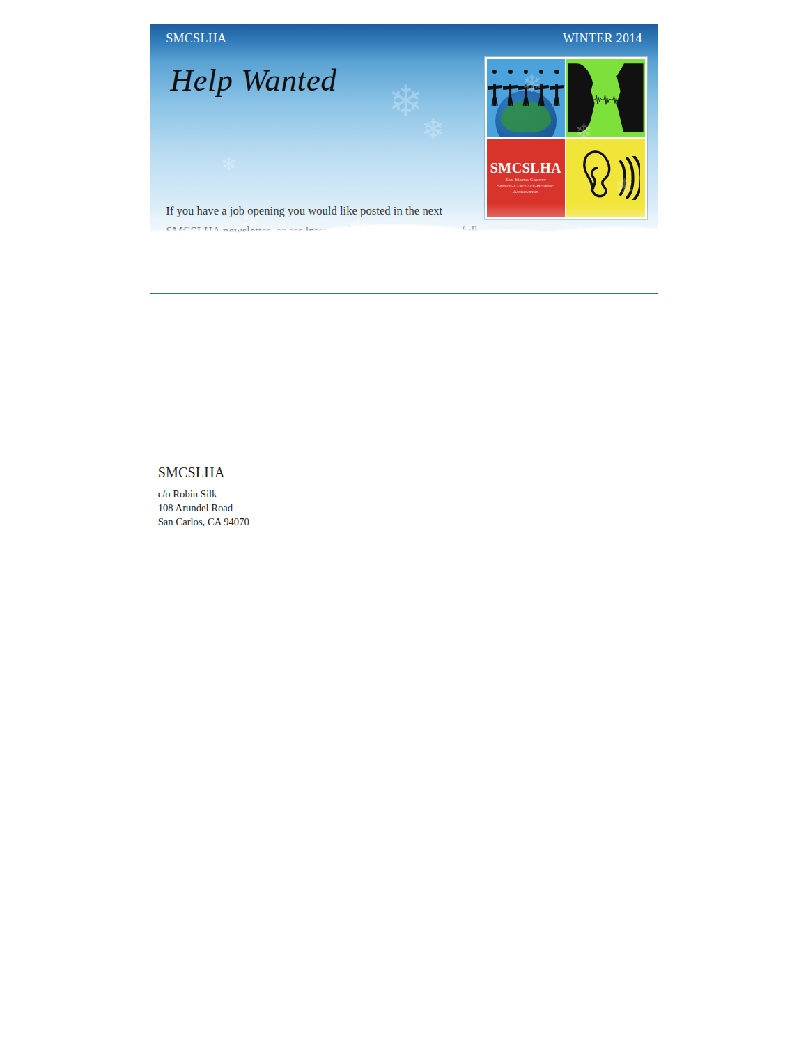SMCSLHA WINTER 2014
Help Wanted
SMCSLHA
San Mateo County
Speech-Language-Hearing
Association
If you have a job opening you would like posted in the next SMCSLHA newsletter, or are interested in running a ½ page or full-page ad in our next issue, contact Julie Oeser at taxio@comcast.net for pricing or more information.
❄ ❄ ❄ ❄ ❄ ❄ ❄ ❄ ❄ ❄ ❄ ❄ ❄ ❄ ❄ ❄ ❄ ❄ ❄ ❄
SMCSLHA
c/o Robin Silk
108 Arundel Road
San Carlos, CA 94070